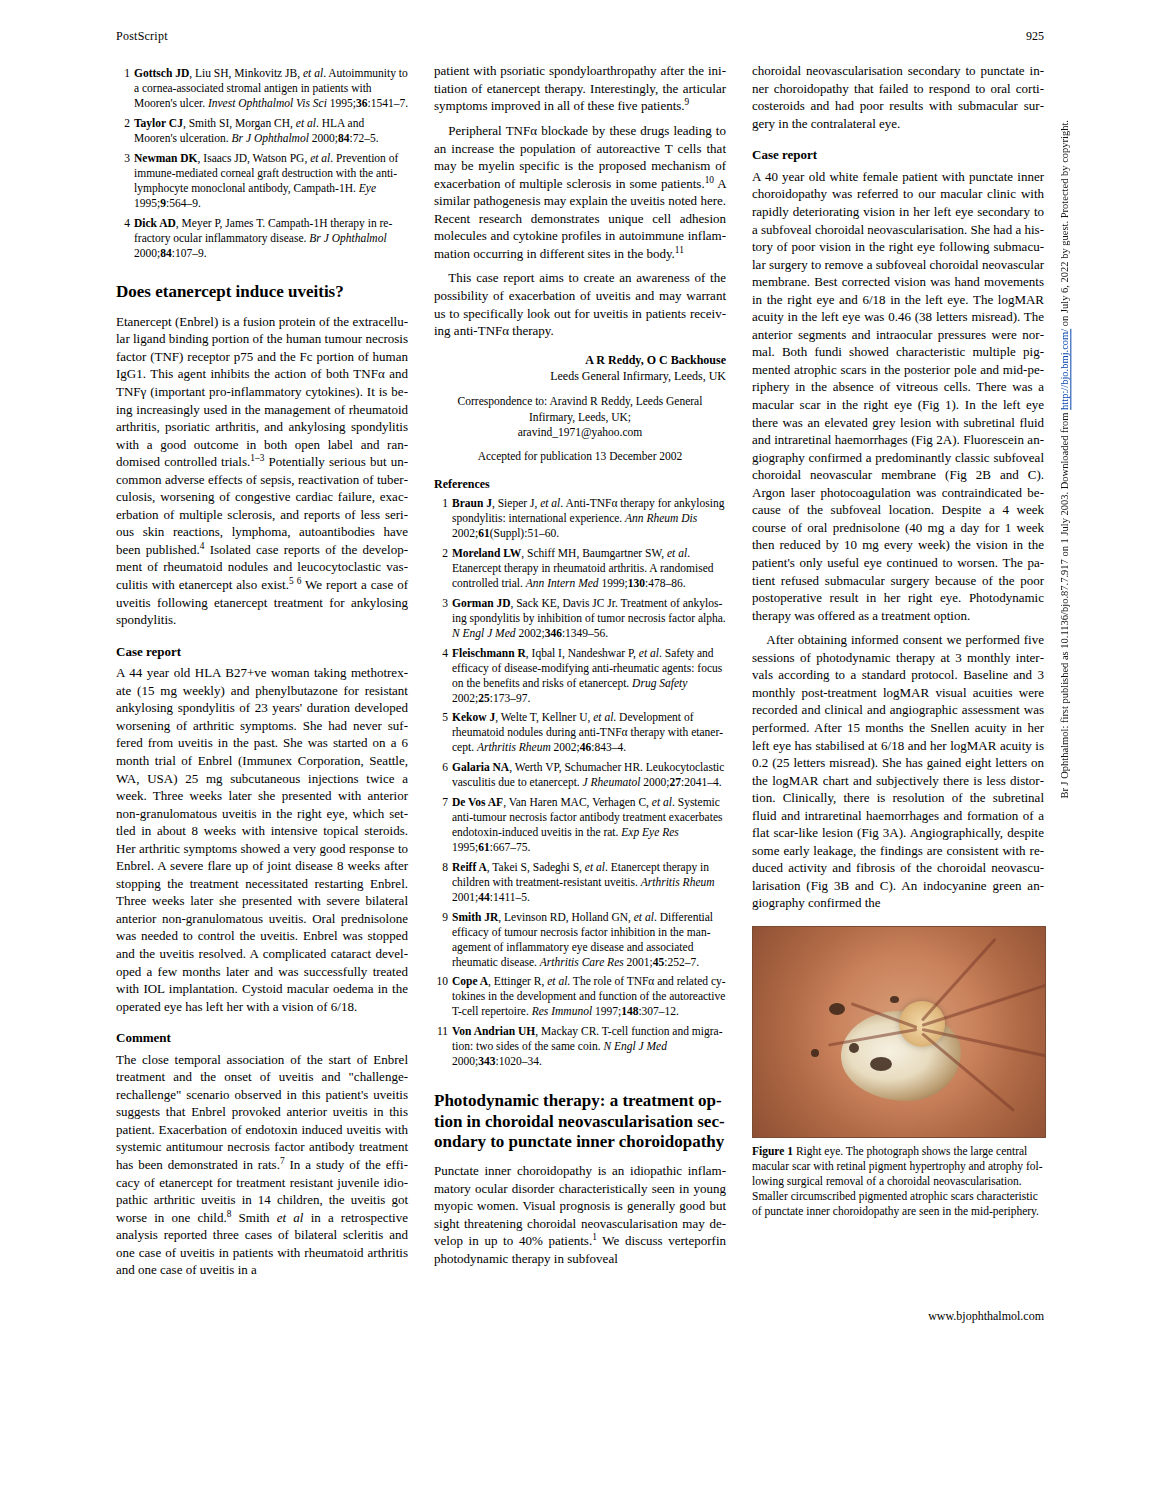PostScript
925
Br J Ophthalmol: first published as 10.1136/bjo.87.7.917 on 1 July 2003. Downloaded from http://bjo.bmj.com/ on July 6, 2022 by guest. Protected by copyright.
Gottsch JD, Liu SH, Minkovitz JB, et al. Autoimmunity to a cornea-associated stromal antigen in patients with Mooren's ulcer. Invest Ophthalmol Vis Sci 1995;36:1541–7.
Taylor CJ, Smith SI, Morgan CH, et al. HLA and Mooren's ulceration. Br J Ophthalmol 2000;84:72–5.
Newman DK, Isaacs JD, Watson PG, et al. Prevention of immune-mediated corneal graft destruction with the anti-lymphocyte monoclonal antibody, Campath-1H. Eye 1995;9:564–9.
Dick AD, Meyer P, James T. Campath-1H therapy in refractory ocular inflammatory disease. Br J Ophthalmol 2000;84:107–9.
Does etanercept induce uveitis?
Etanercept (Enbrel) is a fusion protein of the extracellular ligand binding portion of the human tumour necrosis factor (TNF) receptor p75 and the Fc portion of human IgG1. This agent inhibits the action of both TNFα and TNFγ (important pro-inflammatory cytokines). It is being increasingly used in the management of rheumatoid arthritis, psoriatic arthritis, and ankylosing spondylitis with a good outcome in both open label and randomised controlled trials.1–3 Potentially serious but uncommon adverse effects of sepsis, reactivation of tuberculosis, worsening of congestive cardiac failure, exacerbation of multiple sclerosis, and reports of less serious skin reactions, lymphoma, autoantibodies have been published.4 Isolated case reports of the development of rheumatoid nodules and leucocytoclastic vasculitis with etanercept also exist.5 6 We report a case of uveitis following etanercept treatment for ankylosing spondylitis.
Case report
A 44 year old HLA B27+ve woman taking methotrexate (15 mg weekly) and phenylbutazone for resistant ankylosing spondylitis of 23 years' duration developed worsening of arthritic symptoms. She had never suffered from uveitis in the past. She was started on a 6 month trial of Enbrel (Immunex Corporation, Seattle, WA, USA) 25 mg subcutaneous injections twice a week. Three weeks later she presented with anterior non-granulomatous uveitis in the right eye, which settled in about 8 weeks with intensive topical steroids. Her arthritic symptoms showed a very good response to Enbrel. A severe flare up of joint disease 8 weeks after stopping the treatment necessitated restarting Enbrel. Three weeks later she presented with severe bilateral anterior non-granulomatous uveitis. Oral prednisolone was needed to control the uveitis. Enbrel was stopped and the uveitis resolved. A complicated cataract developed a few months later and was successfully treated with IOL implantation. Cystoid macular oedema in the operated eye has left her with a vision of 6/18.
Comment
The close temporal association of the start of Enbrel treatment and the onset of uveitis and "challenge-rechallenge" scenario observed in this patient's uveitis suggests that Enbrel provoked anterior uveitis in this patient. Exacerbation of endotoxin induced uveitis with systemic antitumour necrosis factor antibody treatment has been demonstrated in rats.7 In a study of the efficacy of etanercept for treatment resistant juvenile idiopathic arthritic uveitis in 14 children, the uveitis got worse in one child.8 Smith et al in a retrospective analysis reported three cases of bilateral scleritis and one case of uveitis in patients with rheumatoid arthritis and one case of uveitis in a
patient with psoriatic spondyloarthropathy after the initiation of etanercept therapy. Interestingly, the articular symptoms improved in all of these five patients.9
Peripheral TNFα blockade by these drugs leading to an increase the population of autoreactive T cells that may be myelin specific is the proposed mechanism of exacerbation of multiple sclerosis in some patients.10 A similar pathogenesis may explain the uveitis noted here. Recent research demonstrates unique cell adhesion molecules and cytokine profiles in autoimmune inflammation occurring in different sites in the body.11
This case report aims to create an awareness of the possibility of exacerbation of uveitis and may warrant us to specifically look out for uveitis in patients receiving anti-TNFα therapy.
A R Reddy, O C Backhouse
Leeds General Infirmary, Leeds, UK
Correspondence to: Aravind R Reddy, Leeds General Infirmary, Leeds, UK;
aravind_1971@yahoo.com
Accepted for publication 13 December 2002
References
Braun J, Sieper J, et al. Anti-TNFα therapy for ankylosing spondylitis: international experience. Ann Rheum Dis 2002;61(Suppl):51–60.
Moreland LW, Schiff MH, Baumgartner SW, et al. Etanercept therapy in rheumatoid arthritis. A randomised controlled trial. Ann Intern Med 1999;130:478–86.
Gorman JD, Sack KE, Davis JC Jr. Treatment of ankylosing spondylitis by inhibition of tumor necrosis factor alpha. N Engl J Med 2002;346:1349–56.
Fleischmann R, Iqbal I, Nandeshwar P, et al. Safety and efficacy of disease-modifying anti-rheumatic agents: focus on the benefits and risks of etanercept. Drug Safety 2002;25:173–97.
Kekow J, Welte T, Kellner U, et al. Development of rheumatoid nodules during anti-TNFα therapy with etanercept. Arthritis Rheum 2002;46:843–4.
Galaria NA, Werth VP, Schumacher HR. Leukocytoclastic vasculitis due to etanercept. J Rheumatol 2000;27:2041–4.
De Vos AF, Van Haren MAC, Verhagen C, et al. Systemic anti-tumour necrosis factor antibody treatment exacerbates endotoxin-induced uveitis in the rat. Exp Eye Res 1995;61:667–75.
Reiff A, Takei S, Sadeghi S, et al. Etanercept therapy in children with treatment-resistant uveitis. Arthritis Rheum 2001;44:1411–5.
Smith JR, Levinson RD, Holland GN, et al. Differential efficacy of tumour necrosis factor inhibition in the management of inflammatory eye disease and associated rheumatic disease. Arthritis Care Res 2001;45:252–7.
Cope A, Ettinger R, et al. The role of TNFα and related cytokines in the development and function of the autoreactive T-cell repertoire. Res Immunol 1997;148:307–12.
Von Andrian UH, Mackay CR. T-cell function and migration: two sides of the same coin. N Engl J Med 2000;343:1020–34.
Photodynamic therapy: a treatment option in choroidal neovascularisation secondary to punctate inner choroidopathy
Punctate inner choroidopathy is an idiopathic inflammatory ocular disorder characteristically seen in young myopic women. Visual prognosis is generally good but sight threatening choroidal neovascularisation may develop in up to 40% patients.1 We discuss verteporfin photodynamic therapy in subfoveal
choroidal neovascularisation secondary to punctate inner choroidopathy that failed to respond to oral corticosteroids and had poor results with submacular surgery in the contralateral eye.
Case report
A 40 year old white female patient with punctate inner choroidopathy was referred to our macular clinic with rapidly deteriorating vision in her left eye secondary to a subfoveal choroidal neovascularisation. She had a history of poor vision in the right eye following submacular surgery to remove a subfoveal choroidal neovascular membrane. Best corrected vision was hand movements in the right eye and 6/18 in the left eye. The logMAR acuity in the left eye was 0.46 (38 letters misread). The anterior segments and intraocular pressures were normal. Both fundi showed characteristic multiple pigmented atrophic scars in the posterior pole and mid-periphery in the absence of vitreous cells. There was a macular scar in the right eye (Fig 1). In the left eye there was an elevated grey lesion with subretinal fluid and intraretinal haemorrhages (Fig 2A). Fluorescein angiography confirmed a predominantly classic subfoveal choroidal neovascular membrane (Fig 2B and C). Argon laser photocoagulation was contraindicated because of the subfoveal location. Despite a 4 week course of oral prednisolone (40 mg a day for 1 week then reduced by 10 mg every week) the vision in the patient's only useful eye continued to worsen. The patient refused submacular surgery because of the poor postoperative result in her right eye. Photodynamic therapy was offered as a treatment option.
After obtaining informed consent we performed five sessions of photodynamic therapy at 3 monthly intervals according to a standard protocol. Baseline and 3 monthly post-treatment logMAR visual acuities were recorded and clinical and angiographic assessment was performed. After 15 months the Snellen acuity in her left eye has stabilised at 6/18 and her logMAR acuity is 0.2 (25 letters misread). She has gained eight letters on the logMAR chart and subjectively there is less distortion. Clinically, there is resolution of the subretinal fluid and intraretinal haemorrhages and formation of a flat scar-like lesion (Fig 3A). Angiographically, despite some early leakage, the findings are consistent with reduced activity and fibrosis of the choroidal neovascularisation (Fig 3B and C). An indocyanine green angiography confirmed the
Figure 1 Right eye. The photograph shows the large central macular scar with retinal pigment hypertrophy and atrophy following surgical removal of a choroidal neovascularisation. Smaller circumscribed pigmented atrophic scars characteristic of punctate inner choroidopathy are seen in the mid-periphery.
www.bjophthalmol.com